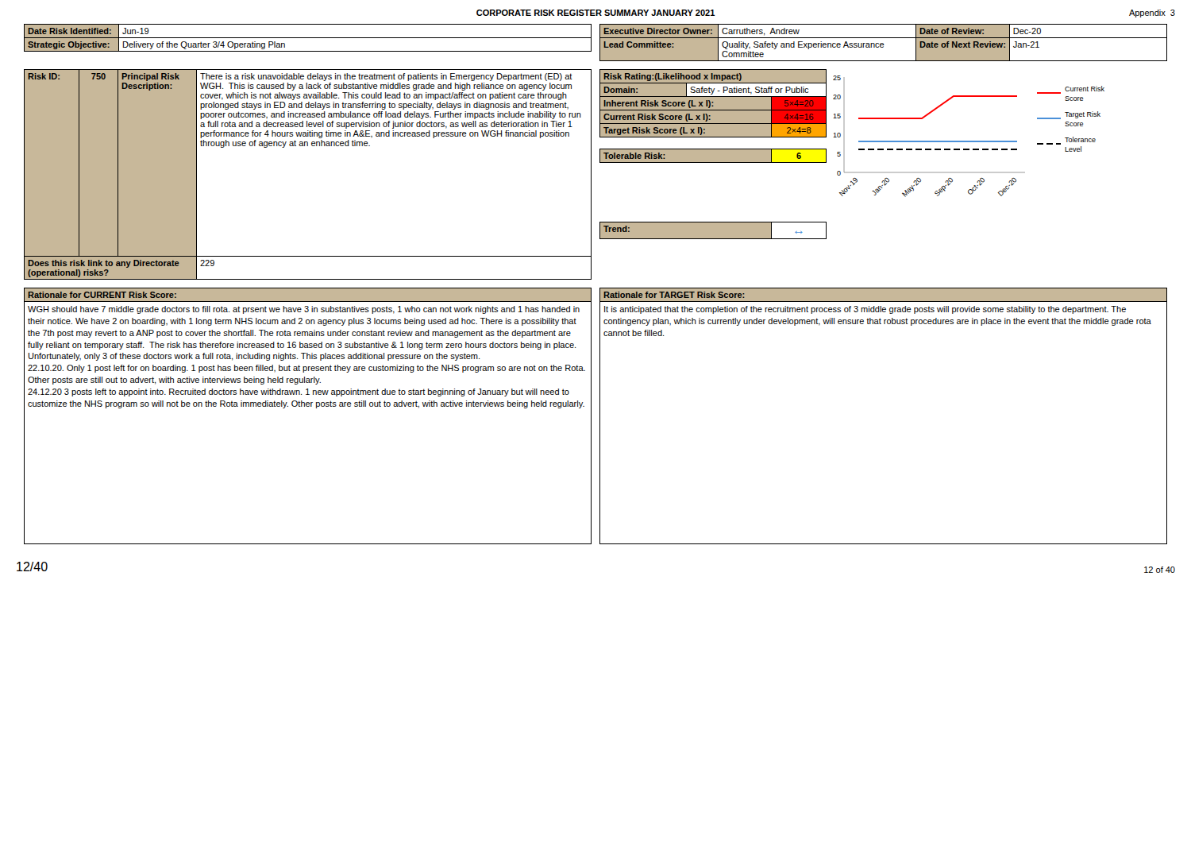CORPORATE RISK REGISTER SUMMARY JANUARY 2021 Appendix 3
| / Date Risk Identified: / Jun-19 / / Strategic Objective: / Delivery of the Quarter 3/4 Operating Plan / | / Executive Director Owner: / Carruthers, Andrew / Date of Review: / Dec-20 / / Lead Committee: / Quality, Safety and Experience Assurance Committee / Date of Next Review: / Jan-21 / |
| / Risk ID: / 750 / Principal Risk Description: / There is a risk unavoidable delays in the treatment of patients in Emergency Department (ED) at WGH. This is caused by a lack of substantive middles grade and high reliance on agency locum cover, which is not always available. This could lead to an impact/affect on patient care through prolonged stays in ED and delays in transferring to specialty, delays in diagnosis and treatment, poorer outcomes, and increased ambulance off load delays. Further impacts include inability to run a full rota and a decreased level of supervision of junior doctors, as well as deterioration in Tier 1 performance for 4 hours waiting time in A&E, and increased pressure on WGH financial position through use of agency at an enhanced time. / / Does this risk link to any Directorate (operational) risks? / 229 / | / / Risk Rating:(Likelihood x Impact) / / Domain: / Safety - Patient, Staff or Public / / Inherent Risk Score (L x I): / 5×4=20 / / Current Risk Score (L x I): / 4×4=16 / / Target Risk Score (L x I): / 2×4=8 / / Tolerable Risk: / 6 / / Trend: / ↔ / / 25 20 15 10 5 0 Nov-19 Jan-20 May-20 Sep-20 Oct-20 Dec-20 Current Risk Score Target Risk Score Tolerance Level / |
| / Rationale for CURRENT Risk Score: / / WGH should have 7 middle grade doctors to fill rota. at prsent we have 3 in substantives posts, 1 who can not work nights and 1 has handed in their notice. We have 2 on boarding, with 1 long term NHS locum and 2 on agency plus 3 locums being used ad hoc. There is a possibility that the 7th post may revert to a ANP post to cover the shortfall. The rota remains under constant review and management as the department are fully reliant on temporary staff. The risk has therefore increased to 16 based on 3 substantive & 1 long term zero hours doctors being in place. Unfortunately, only 3 of these doctors work a full rota, including nights. This places additional pressure on the system. 22.10.20. Only 1 post left for on boarding. 1 post has been filled, but at present they are customizing to the NHS program so are not on the Rota. Other posts are still out to advert, with active interviews being held regularly. 24.12.20 3 posts left to appoint into. Recruited doctors have withdrawn. 1 new appointment due to start beginning of January but will need to customize the NHS program so will not be on the Rota immediately. Other posts are still out to advert, with active interviews being held regularly. / | / Rationale for TARGET Risk Score: / / It is anticipated that the completion of the recruitment process of 3 middle grade posts will provide some stability to the department. The contingency plan, which is currently under development, will ensure that robust procedures are in place in the event that the middle grade rota cannot be filled. / |
12/40 12 of 40